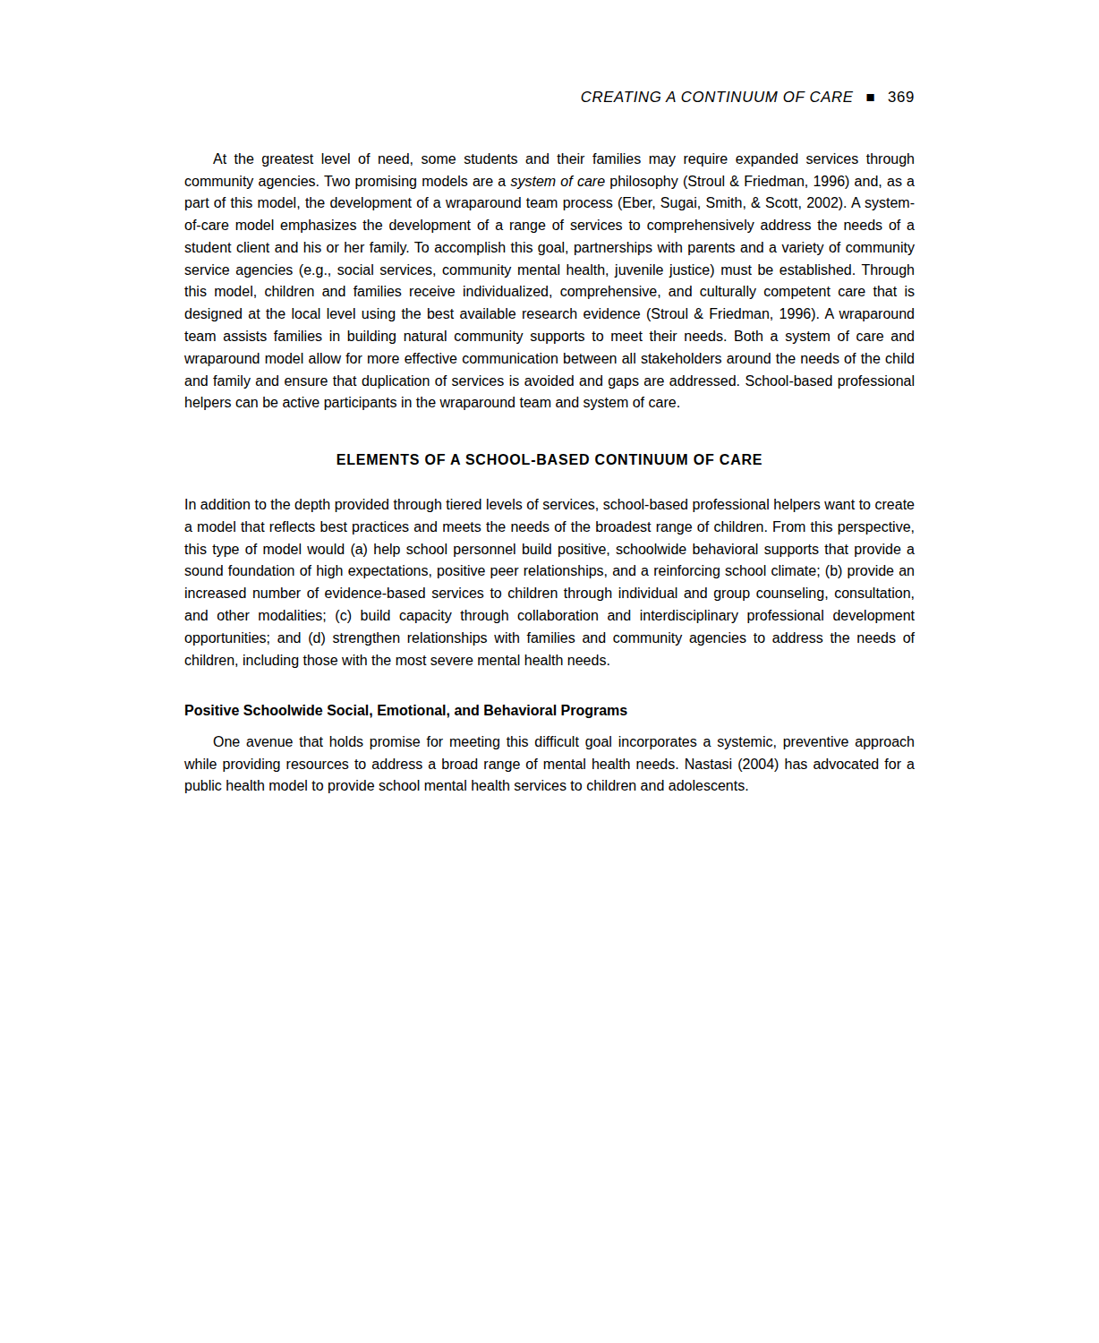CREATING A CONTINUUM OF CARE ■ 369
At the greatest level of need, some students and their families may require expanded services through community agencies. Two promising models are a system of care philosophy (Stroul & Friedman, 1996) and, as a part of this model, the development of a wraparound team process (Eber, Sugai, Smith, & Scott, 2002). A system-of-care model emphasizes the development of a range of services to comprehensively address the needs of a student client and his or her family. To accomplish this goal, partnerships with parents and a variety of community service agencies (e.g., social services, community mental health, juvenile justice) must be established. Through this model, children and families receive individualized, comprehensive, and culturally competent care that is designed at the local level using the best available research evidence (Stroul & Friedman, 1996). A wraparound team assists families in building natural community supports to meet their needs. Both a system of care and wraparound model allow for more effective communication between all stakeholders around the needs of the child and family and ensure that duplication of services is avoided and gaps are addressed. School-based professional helpers can be active participants in the wraparound team and system of care.
ELEMENTS OF A SCHOOL-BASED CONTINUUM OF CARE
In addition to the depth provided through tiered levels of services, school-based professional helpers want to create a model that reflects best practices and meets the needs of the broadest range of children. From this perspective, this type of model would (a) help school personnel build positive, schoolwide behavioral supports that provide a sound foundation of high expectations, positive peer relationships, and a reinforcing school climate; (b) provide an increased number of evidence-based services to children through individual and group counseling, consultation, and other modalities; (c) build capacity through collaboration and interdisciplinary professional development opportunities; and (d) strengthen relationships with families and community agencies to address the needs of children, including those with the most severe mental health needs.
Positive Schoolwide Social, Emotional, and Behavioral Programs
One avenue that holds promise for meeting this difficult goal incorporates a systemic, preventive approach while providing resources to address a broad range of mental health needs. Nastasi (2004) has advocated for a public health model to provide school mental health services to children and adolescents.